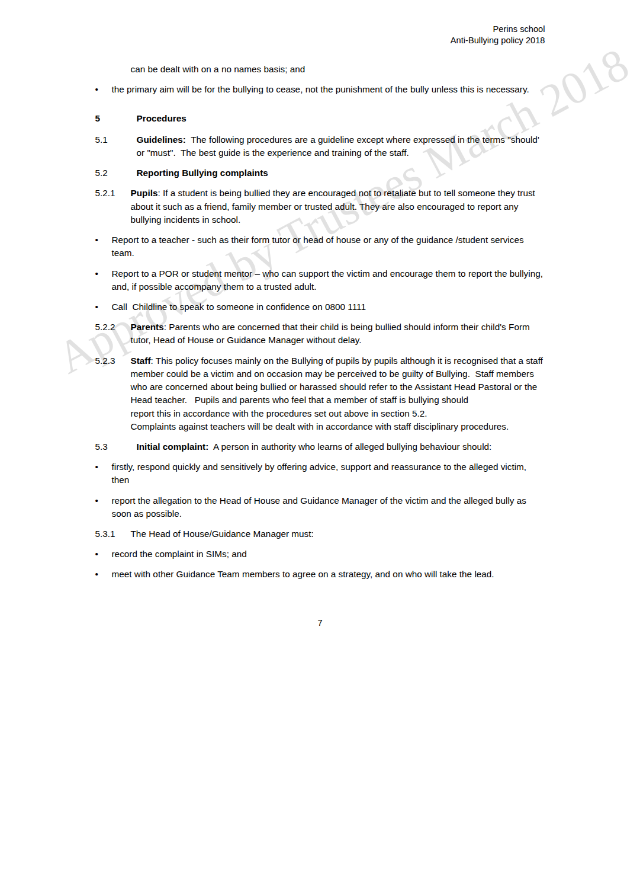Approved by Trustees March 2018
Perins school
Anti-Bullying policy 2018
can be dealt with on a no names basis; and
•
the primary aim will be for the bullying to cease, not the punishment of the bully unless this is necessary.
5
Procedures
5.1
Guidelines: The following procedures are a guideline except where expressed in the terms "should' or "must". The best guide is the experience and training of the staff.
5.2
Reporting Bullying complaints
5.2.1
Pupils: If a student is being bullied they are encouraged not to retaliate but to tell someone they trust about it such as a friend, family member or trusted adult. They are also encouraged to report any bullying incidents in school.
•
Report to a teacher - such as their form tutor or head of house or any of the guidance /student services team.
•
Report to a POR or student mentor – who can support the victim and encourage them to report the bullying, and, if possible accompany them to a trusted adult.
•
Call Childline to speak to someone in confidence on 0800 1111
5.2.2
Parents: Parents who are concerned that their child is being bullied should inform their child's Form tutor, Head of House or Guidance Manager without delay.
5.2.3
Staff: This policy focuses mainly on the Bullying of pupils by pupils although it is recognised that a staff member could be a victim and on occasion may be perceived to be guilty of Bullying. Staff members who are concerned about being bullied or harassed should refer to the Assistant Head Pastoral or the Head teacher. Pupils and parents who feel that a member of staff is bullying should
report this in accordance with the procedures set out above in section 5.2.
Complaints against teachers will be dealt with in accordance with staff disciplinary procedures.
5.3
Initial complaint: A person in authority who learns of alleged bullying behaviour should:
•
firstly, respond quickly and sensitively by offering advice, support and reassurance to the alleged victim, then
•
report the allegation to the Head of House and Guidance Manager of the victim and the alleged bully as soon as possible.
5.3.1
The Head of House/Guidance Manager must:
•
record the complaint in SIMs; and
•
meet with other Guidance Team members to agree on a strategy, and on who will take the lead.
7